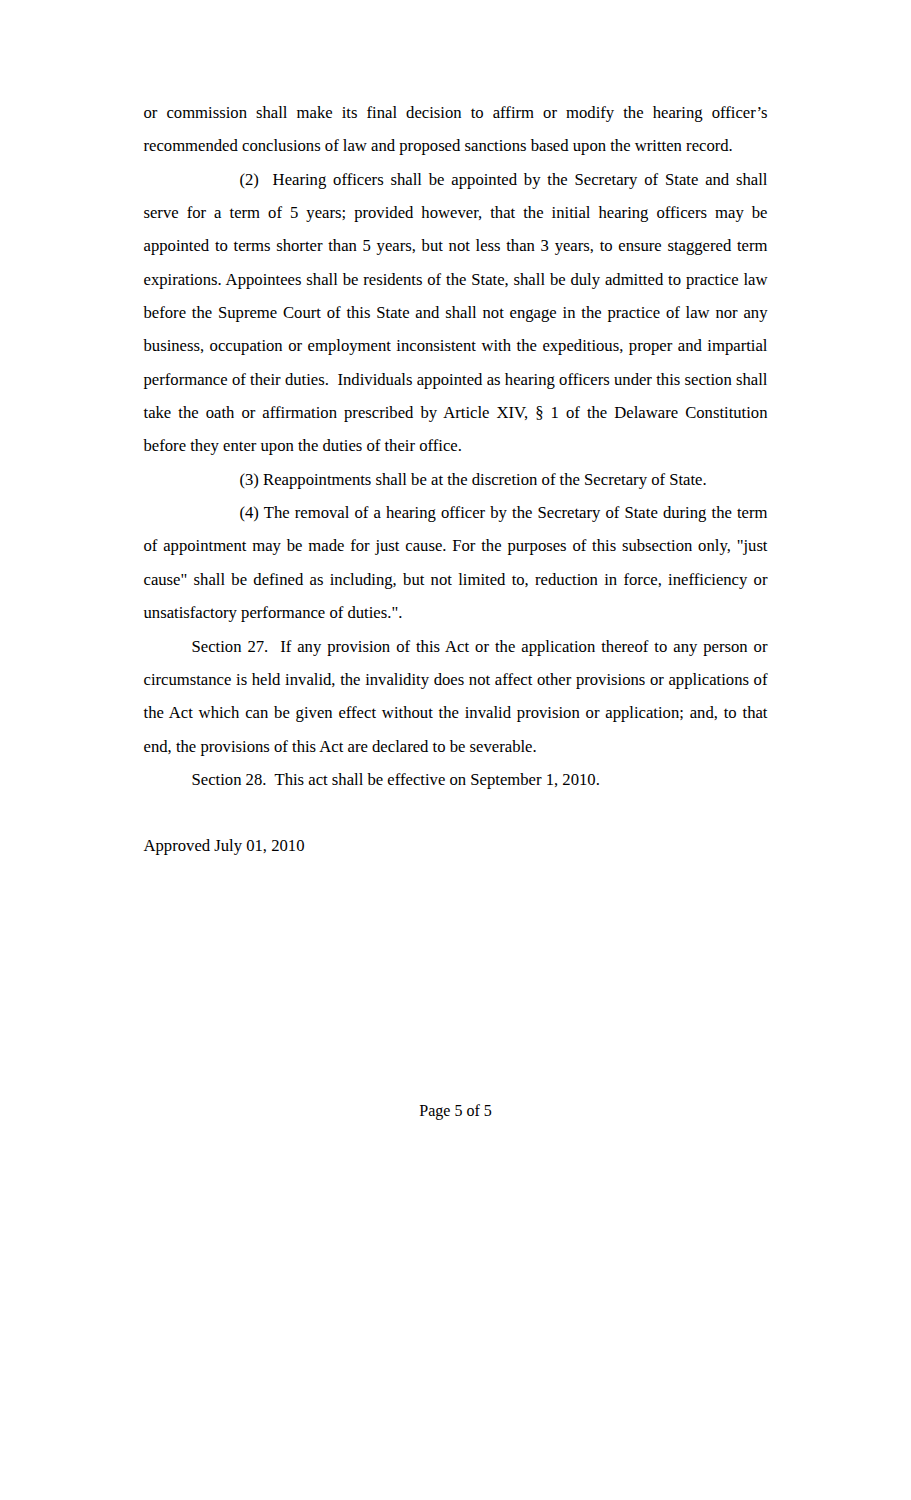or commission shall make its final decision to affirm or modify the hearing officer’s recommended conclusions of law and proposed sanctions based upon the written record.
(2) Hearing officers shall be appointed by the Secretary of State and shall serve for a term of 5 years; provided however, that the initial hearing officers may be appointed to terms shorter than 5 years, but not less than 3 years, to ensure staggered term expirations. Appointees shall be residents of the State, shall be duly admitted to practice law before the Supreme Court of this State and shall not engage in the practice of law nor any business, occupation or employment inconsistent with the expeditious, proper and impartial performance of their duties. Individuals appointed as hearing officers under this section shall take the oath or affirmation prescribed by Article XIV, § 1 of the Delaware Constitution before they enter upon the duties of their office.
(3) Reappointments shall be at the discretion of the Secretary of State.
(4) The removal of a hearing officer by the Secretary of State during the term of appointment may be made for just cause. For the purposes of this subsection only, "just cause" shall be defined as including, but not limited to, reduction in force, inefficiency or unsatisfactory performance of duties.".
Section 27. If any provision of this Act or the application thereof to any person or circumstance is held invalid, the invalidity does not affect other provisions or applications of the Act which can be given effect without the invalid provision or application; and, to that end, the provisions of this Act are declared to be severable.
Section 28. This act shall be effective on September 1, 2010.
Approved July 01, 2010
Page 5 of 5